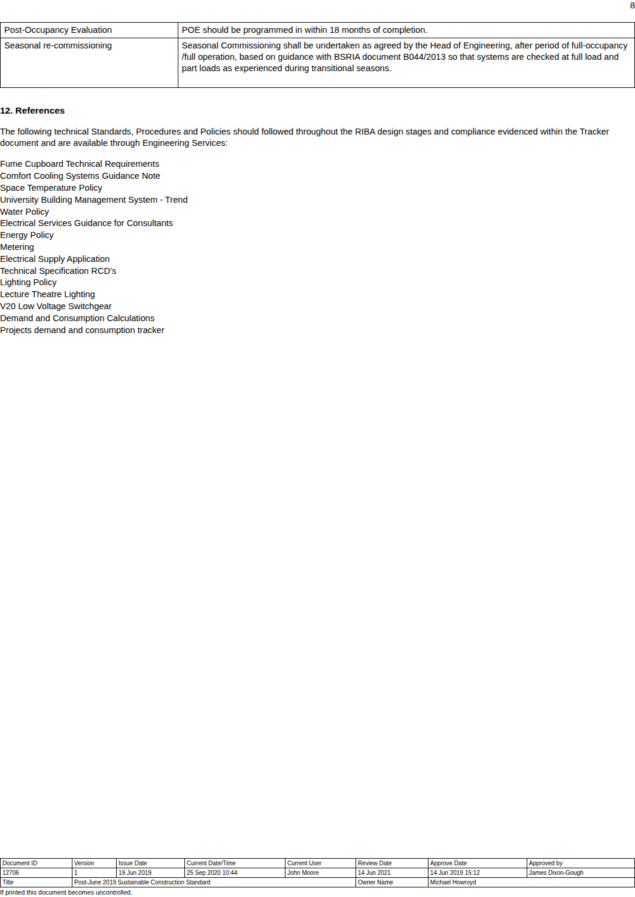8
| Post-Occupancy Evaluation | POE should be programmed in within 18 months of completion. |
| Seasonal re-commissioning | Seasonal Commissioning shall be undertaken as agreed by the Head of Engineering, after period of full-occupancy /full operation, based on guidance with BSRIA document B044/2013 so that systems are checked at full load and part loads as experienced during transitional seasons. |
12. References
The following technical Standards, Procedures and Policies should followed throughout the RIBA design stages and compliance evidenced within the Tracker document and are available through Engineering Services:
Fume Cupboard Technical Requirements
Comfort Cooling Systems Guidance Note
Space Temperature Policy
University Building Management System - Trend
Water Policy
Electrical Services Guidance for Consultants
Energy Policy
Metering
Electrical Supply Application
Technical Specification RCD's
Lighting Policy
Lecture Theatre Lighting
V20 Low Voltage Switchgear
Demand and Consumption Calculations
Projects demand and consumption tracker
| Document ID | Version | Issue Date | Current Date/Time | Current User | Review Date | Approve Date | Approved by |
| --- | --- | --- | --- | --- | --- | --- | --- |
| 12706 | 1 | 19 Jun 2019 | 25 Sep 2020 10:44 | John Moore | 14 Jun 2021 | 14 Jun 2019 15:12 | James Dixon-Gough |
| Title | Post-June 2019 Sustainable Construction Standard | Owner Name | Michael Howroyd |
If printed this document becomes uncontrolled.